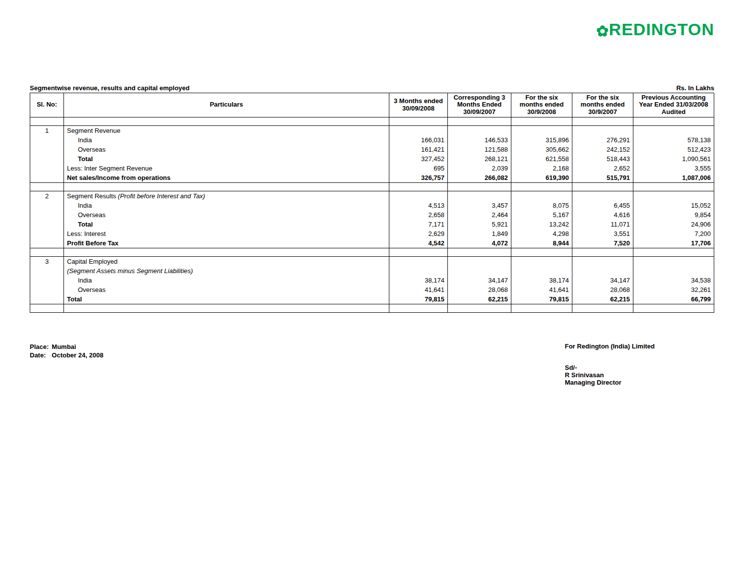✿REDINGTON
Segmentwise revenue, results and capital employed Rs. In Lakhs
| Sl. No: | Particulars | 3 Months ended 30/09/2008 | Corresponding 3 Months Ended 30/09/2007 | For the six months ended 30/9/2008 | For the six months ended 30/9/2007 | Previous Accounting Year Ended 31/03/2008 Audited |
| --- | --- | --- | --- | --- | --- | --- |
| 1 | Segment Revenue | | | | | |
| | India | 166,031 | 146,533 | 315,896 | 276,291 | 578,138 |
| | Overseas | 161,421 | 121,588 | 305,662 | 242,152 | 512,423 |
| | Total | 327,452 | 268,121 | 621,558 | 518,443 | 1,090,561 |
| | Less: Inter Segment Revenue | 695 | 2,039 | 2,168 | 2,652 | 3,555 |
| | Net sales/Income from operations | 326,757 | 266,082 | 619,390 | 515,791 | 1,087,006 |
| 2 | Segment Results (Profit before Interest and Tax) | | | | | |
| | India | 4,513 | 3,457 | 8,075 | 6,455 | 15,052 |
| | Overseas | 2,658 | 2,464 | 5,167 | 4,616 | 9,854 |
| | Total | 7,171 | 5,921 | 13,242 | 11,071 | 24,906 |
| | Less: Interest | 2,629 | 1,849 | 4,298 | 3,551 | 7,200 |
| | Profit Before Tax | 4,542 | 4,072 | 8,944 | 7,520 | 17,706 |
| 3 | Capital Employed | | | | | |
| | (Segment Assets minus Segment Liabilities) | | | | | |
| | India | 38,174 | 34,147 | 38,174 | 34,147 | 34,538 |
| | Overseas | 41,641 | 28,068 | 41,641 | 28,068 | 32,261 |
| | Total | 79,815 | 62,215 | 79,815 | 62,215 | 66,799 |
| Place: | Mumbai |
| Date: | October 24, 2008 |
For Redington (India) Limited
Sd/-
R Srinivasan
Managing Director